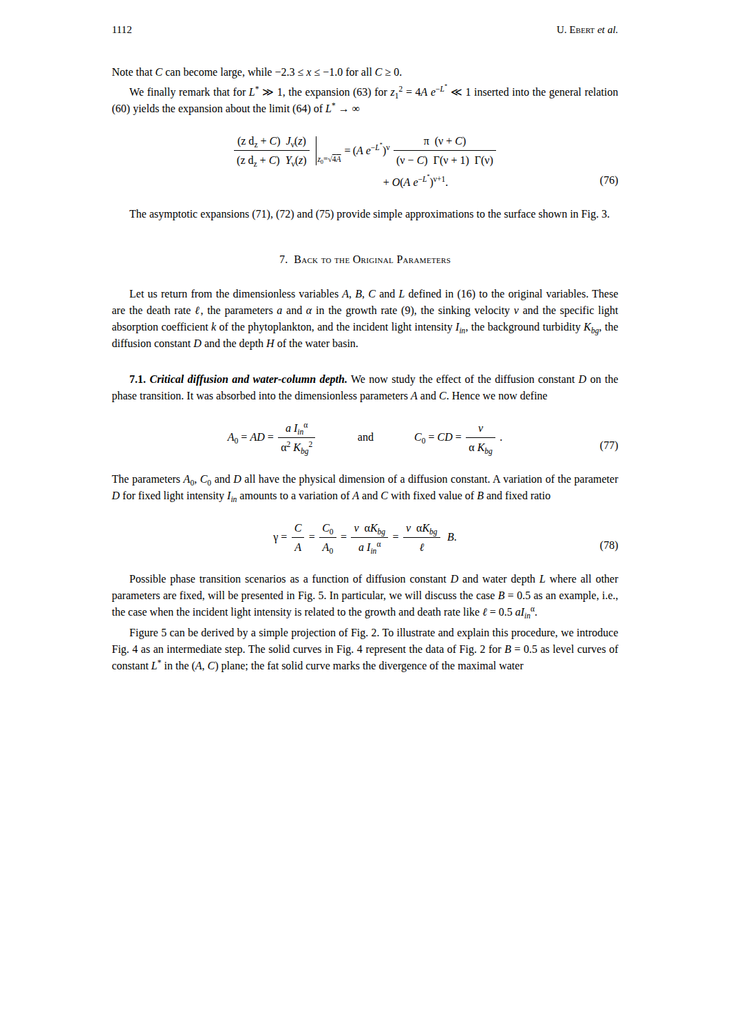1112 U. Ebert et al.
Note that C can become large, while −2.3 ≤ x ≤ −1.0 for all C ≥ 0.
We finally remark that for L* ≫ 1, the expansion (63) for z12 = 4A e−L* ≪ 1 inserted into the general relation (60) yields the expansion about the limit (64) of L* → ∞
(z dz + C) Jν(z) (z dz + C) Yν(z) z0=√4A = (A e−L*)ν π (ν + C) (ν − C) Γ(ν + 1) Γ(ν)
+ O(A e−L*)ν+1.
(76)
The asymptotic expansions (71), (72) and (75) provide simple approximations to the surface shown in Fig. 3.
7. Back to the Original Parameters
Let us return from the dimensionless variables A, B, C and L defined in (16) to the original variables. These are the death rate ℓ, the parameters a and α in the growth rate (9), the sinking velocity v and the specific light absorption coefficient k of the phytoplankton, and the incident light intensity Iin, the background turbidity Kbg, the diffusion constant D and the depth H of the water basin.
7.1.
Critical diffusion and water-column depth. We now study the effect of the diffusion constant D on the phase transition. It was absorbed into the dimensionless parameters A and C. Hence we now define
A0 = AD = a Iinα α2 Kbg2 and C0 = CD = v α Kbg .
(77)
The parameters A0, C0 and D all have the physical dimension of a diffusion constant. A variation of the parameter D for fixed light intensity Iin amounts to a variation of A and C with fixed value of B and fixed ratio
γ = C A = C0 A0 = v αKbg a Iinα = v αKbg ℓ B.
(78)
Possible phase transition scenarios as a function of diffusion constant D and water depth L where all other parameters are fixed, will be presented in Fig. 5. In particular, we will discuss the case B = 0.5 as an example, i.e., the case when the incident light intensity is related to the growth and death rate like ℓ = 0.5 aIinα.
Figure 5 can be derived by a simple projection of Fig. 2. To illustrate and explain this procedure, we introduce Fig. 4 as an intermediate step. The solid curves in Fig. 4 represent the data of Fig. 2 for B = 0.5 as level curves of constant L* in the (A, C) plane; the fat solid curve marks the divergence of the maximal water